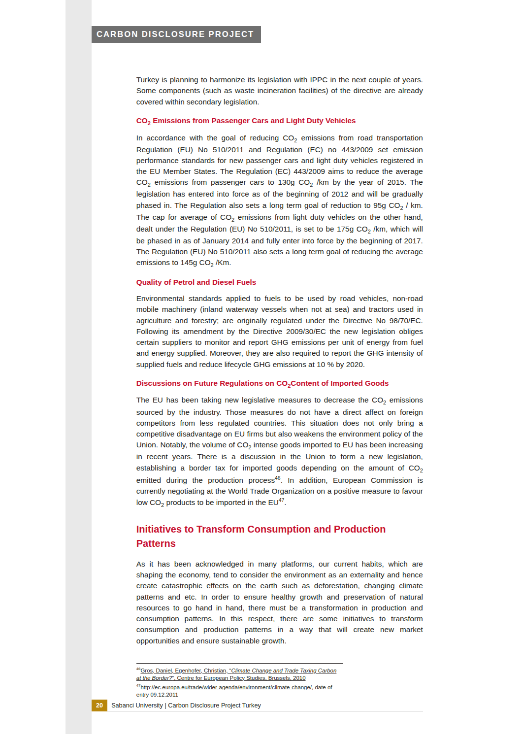CARBON DISCLOSURE PROJECT
Turkey is planning to harmonize its legislation with IPPC in the next couple of years. Some components (such as waste incineration facilities) of the directive are already covered within secondary legislation.
CO2 Emissions from Passenger Cars and Light Duty Vehicles
In accordance with the goal of reducing CO2 emissions from road transportation Regulation (EU) No 510/2011 and Regulation (EC) no 443/2009 set emission performance standards for new passenger cars and light duty vehicles registered in the EU Member States. The Regulation (EC) 443/2009 aims to reduce the average CO2 emissions from passenger cars to 130g CO2 /km by the year of 2015. The legislation has entered into force as of the beginning of 2012 and will be gradually phased in. The Regulation also sets a long term goal of reduction to 95g CO2 / km. The cap for average of CO2 emissions from light duty vehicles on the other hand, dealt under the Regulation (EU) No 510/2011, is set to be 175g CO2 /km, which will be phased in as of January 2014 and fully enter into force by the beginning of 2017. The Regulation (EU) No 510/2011 also sets a long term goal of reducing the average emissions to 145g CO2 /Km.
Quality of Petrol and Diesel Fuels
Environmental standards applied to fuels to be used by road vehicles, non-road mobile machinery (inland waterway vessels when not at sea) and tractors used in agriculture and forestry; are originally regulated under the Directive No 98/70/EC. Following its amendment by the Directive 2009/30/EC the new legislation obliges certain suppliers to monitor and report GHG emissions per unit of energy from fuel and energy supplied. Moreover, they are also required to report the GHG intensity of supplied fuels and reduce lifecycle GHG emissions at 10 % by 2020.
Discussions on Future Regulations on CO2Content of Imported Goods
The EU has been taking new legislative measures to decrease the CO2 emissions sourced by the industry. Those measures do not have a direct affect on foreign competitors from less regulated countries. This situation does not only bring a competitive disadvantage on EU firms but also weakens the environment policy of the Union. Notably, the volume of CO2 intense goods imported to EU has been increasing in recent years. There is a discussion in the Union to form a new legislation, establishing a border tax for imported goods depending on the amount of CO2 emitted during the production process46. In addition, European Commission is currently negotiating at the World Trade Organization on a positive measure to favour low CO2 products to be imported in the EU47.
Initiatives to Transform Consumption and Production Patterns
As it has been acknowledged in many platforms, our current habits, which are shaping the economy, tend to consider the environment as an externality and hence create catastrophic effects on the earth such as deforestation, changing climate patterns and etc. In order to ensure healthy growth and preservation of natural resources to go hand in hand, there must be a transformation in production and consumption patterns. In this respect, there are some initiatives to transform consumption and production patterns in a way that will create new market opportunities and ensure sustainable growth.
46Gros, Daniel, Egenhofer, Christian, “Climate Change and Trade Taxing Carbon at the Border?”, Centre for European Policy Studies, Brussels, 2010
47http://ec.europa.eu/trade/wider-agenda/environment/climate-change/, date of entry 09.12.2011
20 Sabanci University | Carbon Disclosure Project Turkey